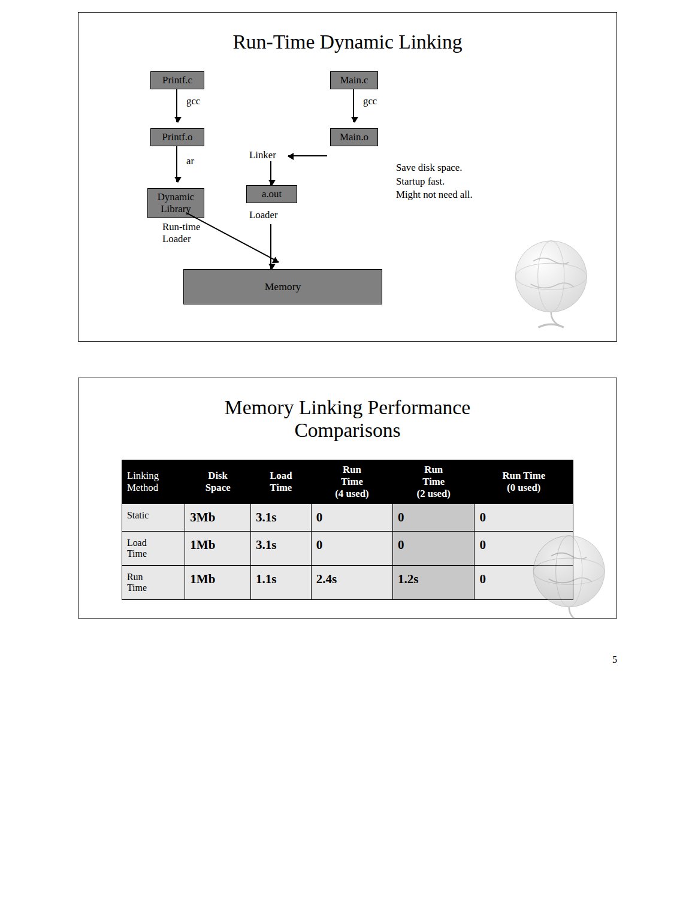Run-Time Dynamic Linking
Printf.c
gcc
Printf.o
ar
Dynamic
Library
Main.c
gcc
Main.o
Linker
a.out
Loader
Run-time
Loader
Memory
Save disk space.
Startup fast.
Might not need all.
Memory Linking Performance
Comparisons
| Linking Method | Disk Space | Load Time | Run Time (4 used) | Run Time (2 used) | Run Time (0 used) |
| --- | --- | --- | --- | --- | --- |
| Static | 3Mb | 3.1s | 0 | 0 | 0 |
| Load Time | 1Mb | 3.1s | 0 | 0 | 0 |
| Run Time | 1Mb | 1.1s | 2.4s | 1.2s | 0 |
5